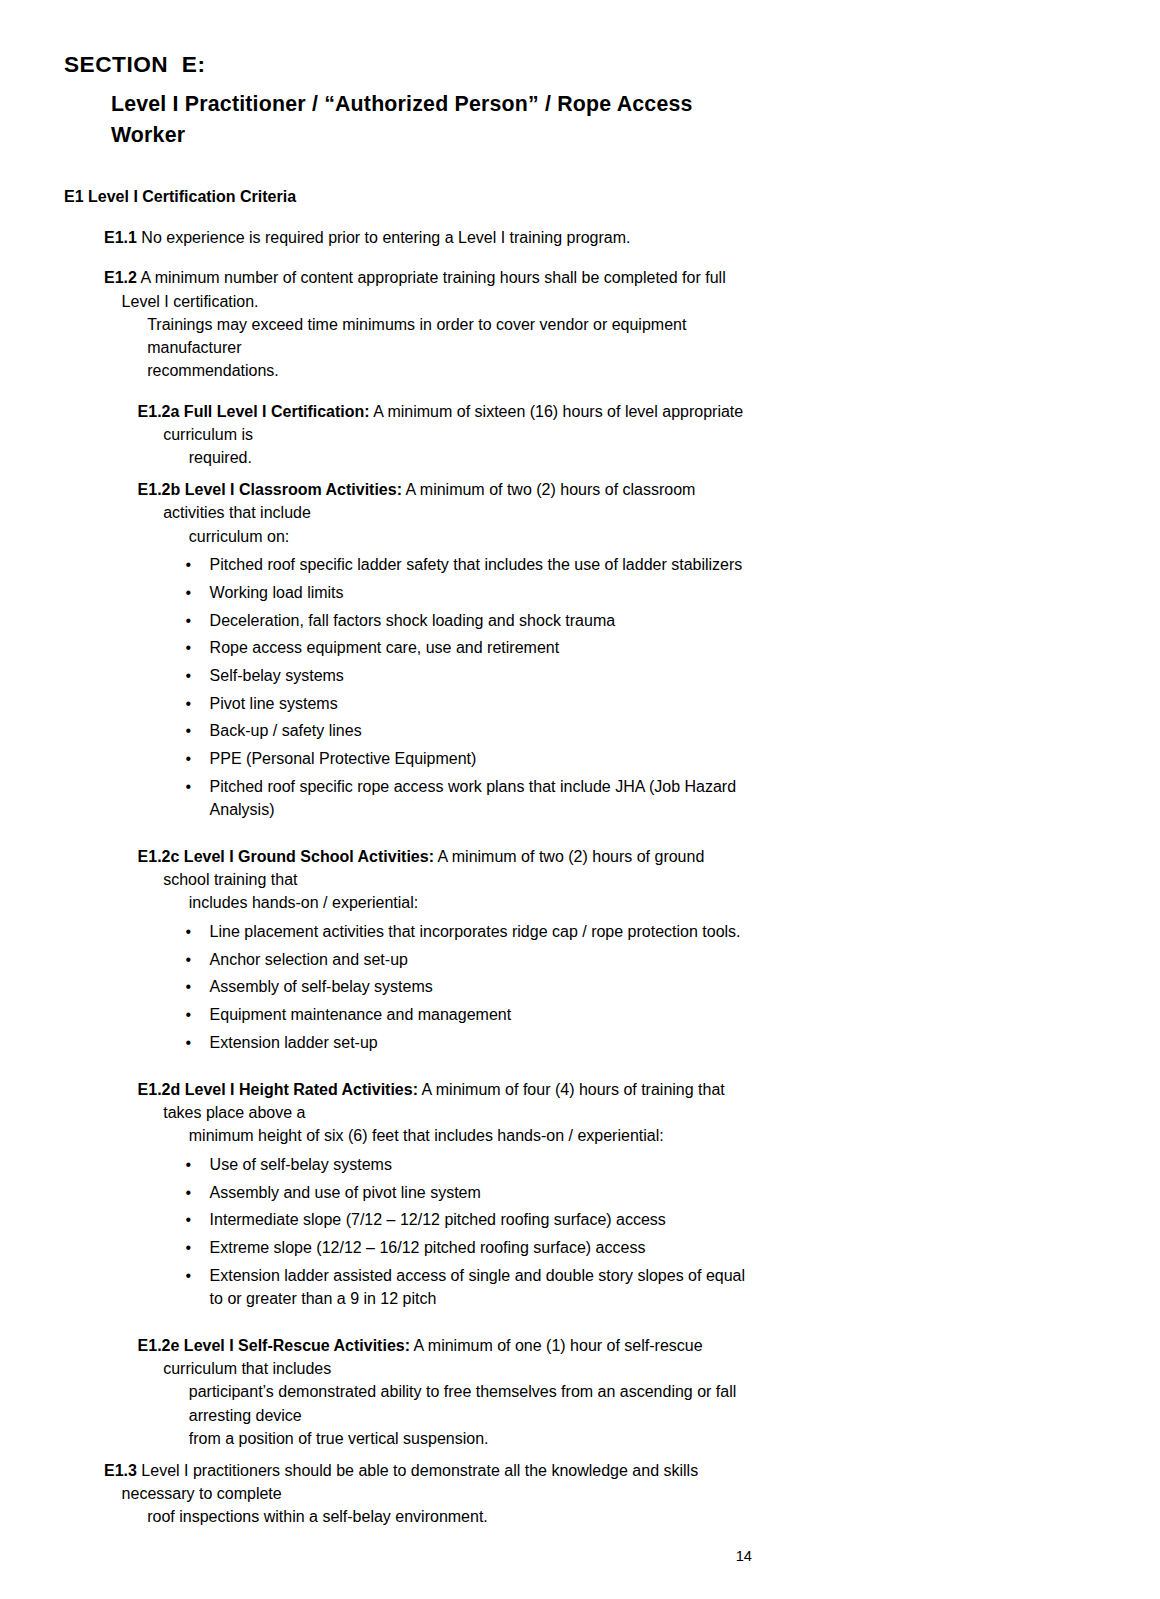SECTION E:
Level I Practitioner / “Authorized Person” / Rope Access Worker
E1 Level I Certification Criteria
E1.1 No experience is required prior to entering a Level I training program.
E1.2 A minimum number of content appropriate training hours shall be completed for full Level I certification. Trainings may exceed time minimums in order to cover vendor or equipment manufacturer recommendations.
E1.2a Full Level I Certification: A minimum of sixteen (16) hours of level appropriate curriculum is required.
E1.2b Level I Classroom Activities: A minimum of two (2) hours of classroom activities that include curriculum on:
Pitched roof specific ladder safety that includes the use of ladder stabilizers
Working load limits
Deceleration, fall factors shock loading and shock trauma
Rope access equipment care, use and retirement
Self-belay systems
Pivot line systems
Back-up / safety lines
PPE (Personal Protective Equipment)
Pitched roof specific rope access work plans that include JHA (Job Hazard Analysis)
E1.2c Level I Ground School Activities: A minimum of two (2) hours of ground school training that includes hands-on / experiential:
Line placement activities that incorporates ridge cap / rope protection tools.
Anchor selection and set-up
Assembly of self-belay systems
Equipment maintenance and management
Extension ladder set-up
E1.2d Level I Height Rated Activities: A minimum of four (4) hours of training that takes place above a minimum height of six (6) feet that includes hands-on / experiential:
Use of self-belay systems
Assembly and use of pivot line system
Intermediate slope (7/12 – 12/12 pitched roofing surface) access
Extreme slope (12/12 – 16/12 pitched roofing surface) access
Extension ladder assisted access of single and double story slopes of equal to or greater than a 9 in 12 pitch
E1.2e Level I Self-Rescue Activities: A minimum of one (1) hour of self-rescue curriculum that includes participant’s demonstrated ability to free themselves from an ascending or fall arresting device from a position of true vertical suspension.
E1.3 Level I practitioners should be able to demonstrate all the knowledge and skills necessary to complete roof inspections within a self-belay environment.
14